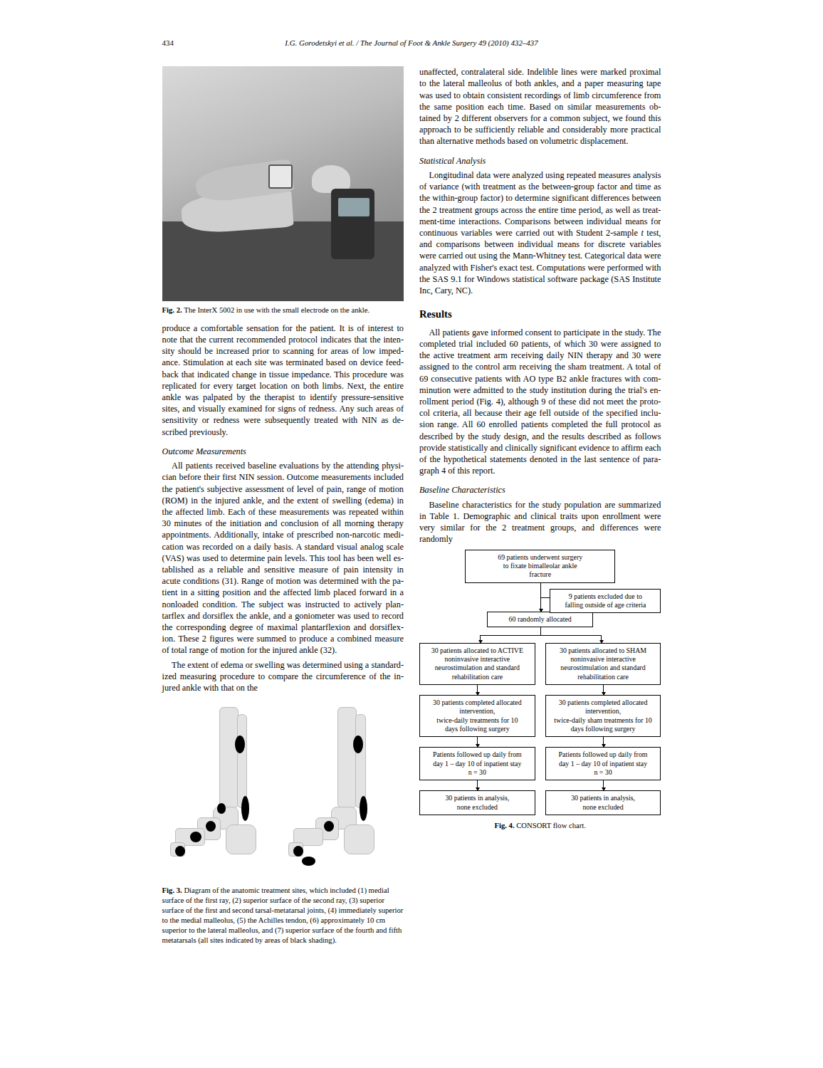434
I.G. Gorodetskyi et al. / The Journal of Foot & Ankle Surgery 49 (2010) 432–437
Fig. 2. The InterX 5002 in use with the small electrode on the ankle.
produce a comfortable sensation for the patient. It is of interest to note that the current recommended protocol indicates that the intensity should be increased prior to scanning for areas of low impedance. Stimulation at each site was terminated based on device feedback that indicated change in tissue impedance. This procedure was replicated for every target location on both limbs. Next, the entire ankle was palpated by the therapist to identify pressure-sensitive sites, and visually examined for signs of redness. Any such areas of sensitivity or redness were subsequently treated with NIN as described previously.
Outcome Measurements
All patients received baseline evaluations by the attending physician before their first NIN session. Outcome measurements included the patient's subjective assessment of level of pain, range of motion (ROM) in the injured ankle, and the extent of swelling (edema) in the affected limb. Each of these measurements was repeated within 30 minutes of the initiation and conclusion of all morning therapy appointments. Additionally, intake of prescribed non-narcotic medication was recorded on a daily basis. A standard visual analog scale (VAS) was used to determine pain levels. This tool has been well established as a reliable and sensitive measure of pain intensity in acute conditions (31). Range of motion was determined with the patient in a sitting position and the affected limb placed forward in a nonloaded condition. The subject was instructed to actively plantarflex and dorsiflex the ankle, and a goniometer was used to record the corresponding degree of maximal plantarflexion and dorsiflexion. These 2 figures were summed to produce a combined measure of total range of motion for the injured ankle (32).
The extent of edema or swelling was determined using a standardized measuring procedure to compare the circumference of the injured ankle with that on the
Fig. 3. Diagram of the anatomic treatment sites, which included (1) medial surface of the first ray, (2) superior surface of the second ray, (3) superior surface of the first and second tarsal-metatarsal joints, (4) immediately superior to the medial malleolus, (5) the Achilles tendon, (6) approximately 10 cm superior to the lateral malleolus, and (7) superior surface of the fourth and fifth metatarsals (all sites indicated by areas of black shading).
unaffected, contralateral side. Indelible lines were marked proximal to the lateral malleolus of both ankles, and a paper measuring tape was used to obtain consistent recordings of limb circumference from the same position each time. Based on similar measurements obtained by 2 different observers for a common subject, we found this approach to be sufficiently reliable and considerably more practical than alternative methods based on volumetric displacement.
Statistical Analysis
Longitudinal data were analyzed using repeated measures analysis of variance (with treatment as the between-group factor and time as the within-group factor) to determine significant differences between the 2 treatment groups across the entire time period, as well as treatment-time interactions. Comparisons between individual means for continuous variables were carried out with Student 2-sample t test, and comparisons between individual means for discrete variables were carried out using the Mann-Whitney test. Categorical data were analyzed with Fisher's exact test. Computations were performed with the SAS 9.1 for Windows statistical software package (SAS Institute Inc, Cary, NC).
Results
All patients gave informed consent to participate in the study. The completed trial included 60 patients, of which 30 were assigned to the active treatment arm receiving daily NIN therapy and 30 were assigned to the control arm receiving the sham treatment. A total of 69 consecutive patients with AO type B2 ankle fractures with comminution were admitted to the study institution during the trial's enrollment period (Fig. 4), although 9 of these did not meet the protocol criteria, all because their age fell outside of the specified inclusion range. All 60 enrolled patients completed the full protocol as described by the study design, and the results described as follows provide statistically and clinically significant evidence to affirm each of the hypothetical statements denoted in the last sentence of paragraph 4 of this report.
Baseline Characteristics
Baseline characteristics for the study population are summarized in Table 1. Demographic and clinical traits upon enrollment were very similar for the 2 treatment groups, and differences were randomly
69 patients underwent surgery
to fixate bimalleolar ankle
fracture
9 patients excluded due to
falling outside of age criteria
60 randomly allocated
30 patients allocated to ACTIVE
noninvasive interactive
neurostimulation and standard
rehabilitation care
30 patients allocated to SHAM
noninvasive interactive
neurostimulation and standard
rehabilitation care
30 patients completed allocated
intervention,
twice-daily treatments for 10
days following surgery
30 patients completed allocated
intervention,
twice-daily sham treatments for 10
days following surgery
Patients followed up daily from
day 1 – day 10 of inpatient stay
n = 30
Patients followed up daily from
day 1 – day 10 of inpatient stay
n = 30
30 patients in analysis,
none excluded
30 patients in analysis,
none excluded
Fig. 4. CONSORT flow chart.